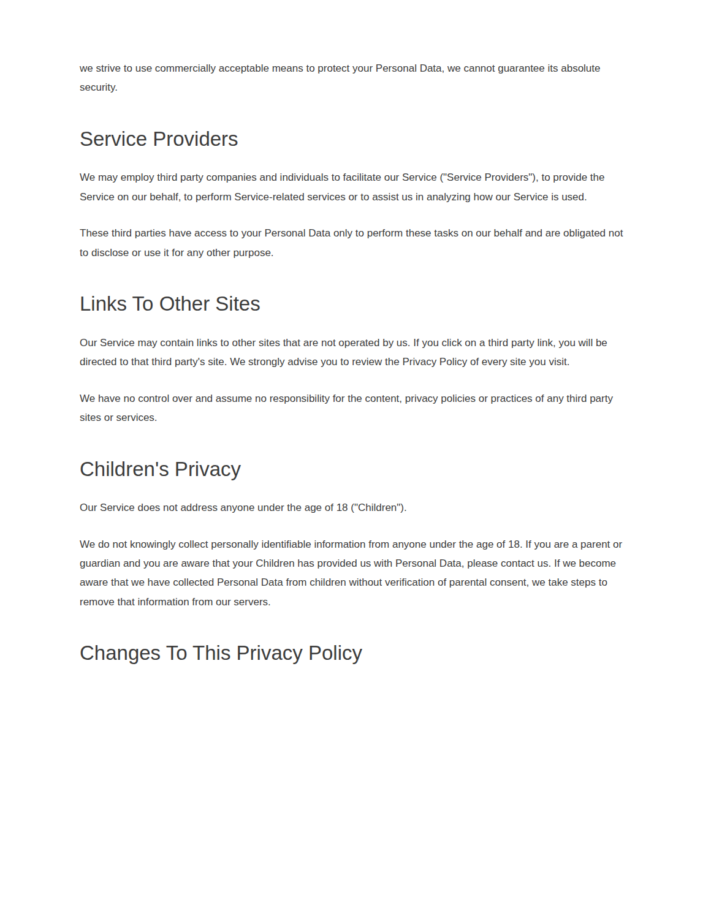we strive to use commercially acceptable means to protect your Personal Data, we cannot guarantee its absolute security.
Service Providers
We may employ third party companies and individuals to facilitate our Service ("Service Providers"), to provide the Service on our behalf, to perform Service-related services or to assist us in analyzing how our Service is used.
These third parties have access to your Personal Data only to perform these tasks on our behalf and are obligated not to disclose or use it for any other purpose.
Links To Other Sites
Our Service may contain links to other sites that are not operated by us. If you click on a third party link, you will be directed to that third party's site. We strongly advise you to review the Privacy Policy of every site you visit.
We have no control over and assume no responsibility for the content, privacy policies or practices of any third party sites or services.
Children's Privacy
Our Service does not address anyone under the age of 18 ("Children").
We do not knowingly collect personally identifiable information from anyone under the age of 18. If you are a parent or guardian and you are aware that your Children has provided us with Personal Data, please contact us. If we become aware that we have collected Personal Data from children without verification of parental consent, we take steps to remove that information from our servers.
Changes To This Privacy Policy